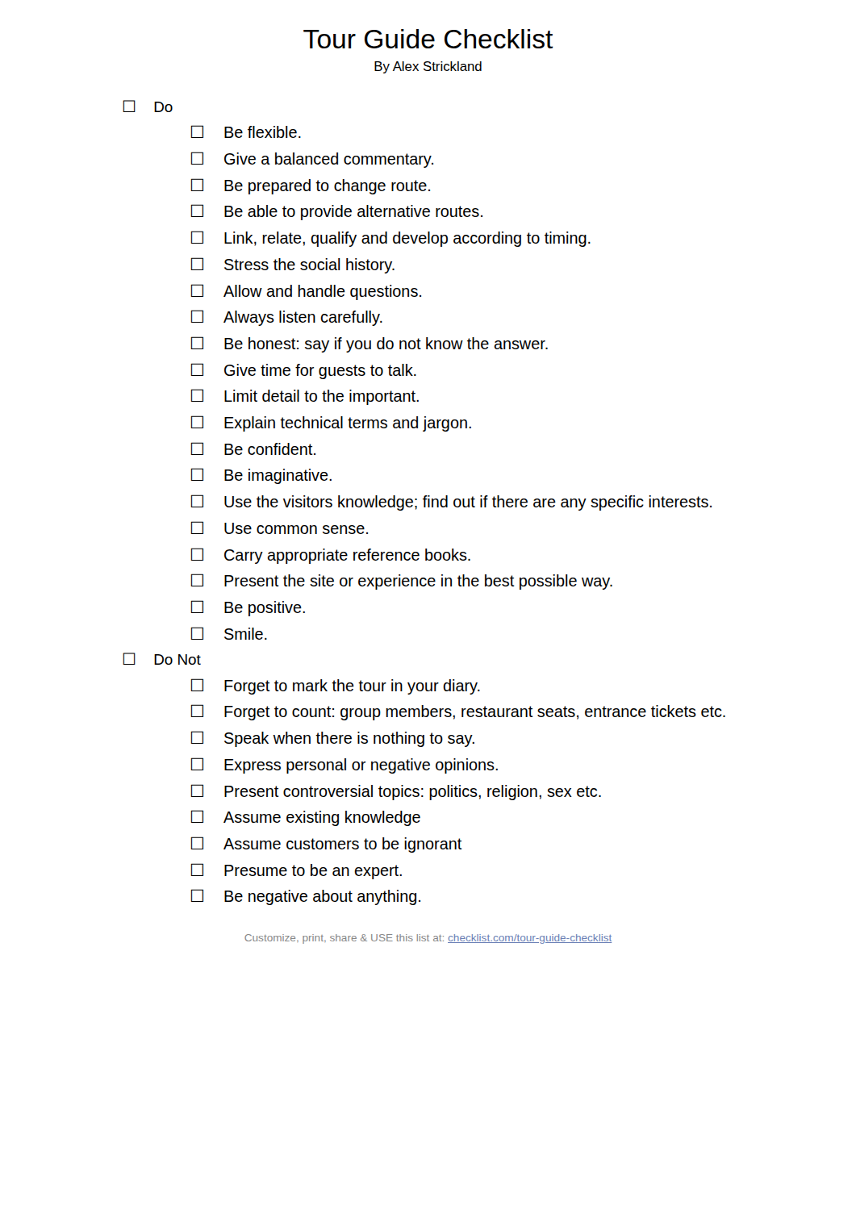Tour Guide Checklist
By Alex Strickland
Do
Be flexible.
Give a balanced commentary.
Be prepared to change route.
Be able to provide alternative routes.
Link, relate, qualify and develop according to timing.
Stress the social history.
Allow and handle questions.
Always listen carefully.
Be honest: say if you do not know the answer.
Give time for guests to talk.
Limit detail to the important.
Explain technical terms and jargon.
Be confident.
Be imaginative.
Use the visitors knowledge; find out if there are any specific interests.
Use common sense.
Carry appropriate reference books.
Present the site or experience in the best possible way.
Be positive.
Smile.
Do Not
Forget to mark the tour in your diary.
Forget to count: group members, restaurant seats, entrance tickets etc.
Speak when there is nothing to say.
Express personal or negative opinions.
Present controversial topics: politics, religion, sex etc.
Assume existing knowledge
Assume customers to be ignorant
Presume to be an expert.
Be negative about anything.
Customize, print, share & USE this list at: checklist.com/tour-guide-checklist